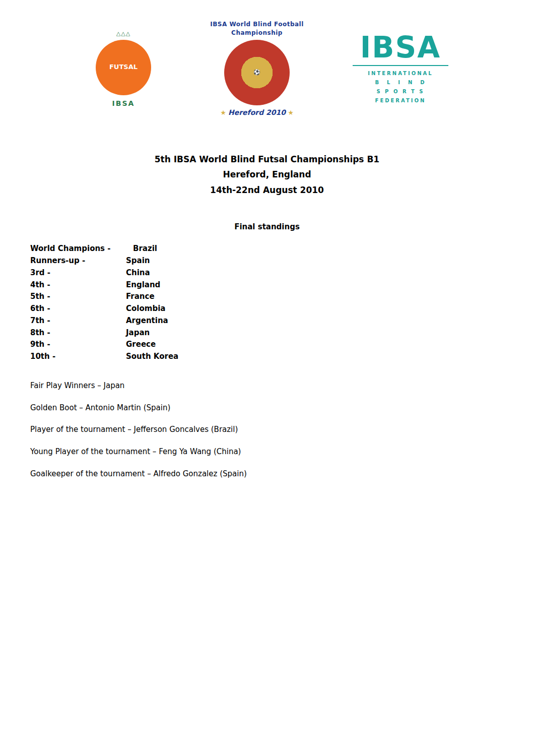△△△
FUTSAL
IBSA
IBSA World Blind Football Championship
⚽
★ Hereford 2010 ★
IBSA
INTERNATIONAL
B L I N D
S P O R T S
FEDERATION
5th IBSA World Blind Futsal Championships B1
Hereford, England
14th-22nd August 2010
Final standings
| World Champions - | Brazil |
| Runners-up - | Spain |
| 3rd - | China |
| 4th - | England |
| 5th - | France |
| 6th - | Colombia |
| 7th - | Argentina |
| 8th - | Japan |
| 9th - | Greece |
| 10th - | South Korea |
Fair Play Winners – Japan
Golden Boot – Antonio Martin (Spain)
Player of the tournament – Jefferson Goncalves (Brazil)
Young Player of the tournament – Feng Ya Wang (China)
Goalkeeper of the tournament – Alfredo Gonzalez (Spain)